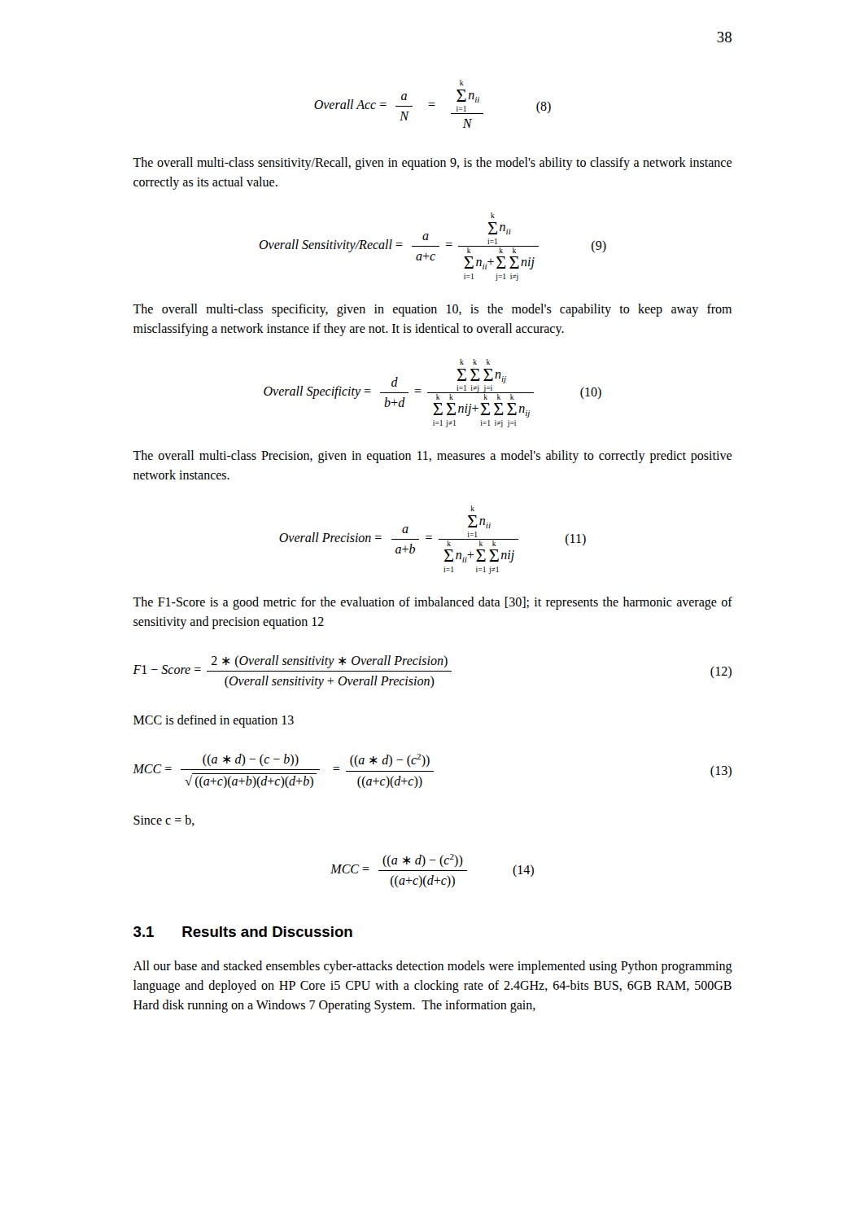38
Overall Acc = aN = kΣi=1 nii N
(8)
The overall multi-class sensitivity/Recall, given in equation 9, is the model's ability to classify a network instance correctly as its actual value.
Overall Sensitivity/Recall = aa+c = kΣi=1 nii kΣi=1 nii+kΣj=1 kΣi≠j nij
(9)
The overall multi-class specificity, given in equation 10, is the model's capability to keep away from misclassifying a network instance if they are not. It is identical to overall accuracy.
Overall Specificity = db+d = kΣi=1 kΣi≠j kΣj=i nij kΣi=1 kΣj≠1 nij+kΣi=1 kΣi≠j kΣj=i nij
(10)
The overall multi-class Precision, given in equation 11, measures a model's ability to correctly predict positive network instances.
Overall Precision = aa+b = kΣi=1 nii kΣi=1 nii+kΣi=1 kΣj≠1 nij
(11)
The F1-Score is a good metric for the evaluation of imbalanced data [30]; it represents the harmonic average of sensitivity and precision equation 12
F1 − Score = 2 ∗ (Overall sensitivity ∗ Overall Precision) (Overall sensitivity + Overall Precision)
(12)
MCC is defined in equation 13
MCC = ((a ∗ d) − (c − b)) √((a+c)(a+b)(d+c)(d+b) = ((a ∗ d) − (c2)) ((a+c)(d+c))
(13)
Since c = b,
MCC = ((a ∗ d) − (c2)) ((a+c)(d+c))
(14)
3.1 Results and Discussion
All our base and stacked ensembles cyber-attacks detection models were implemented using Python programming language and deployed on HP Core i5 CPU with a clocking rate of 2.4GHz, 64-bits BUS, 6GB RAM, 500GB Hard disk running on a Windows 7 Operating System. The information gain,